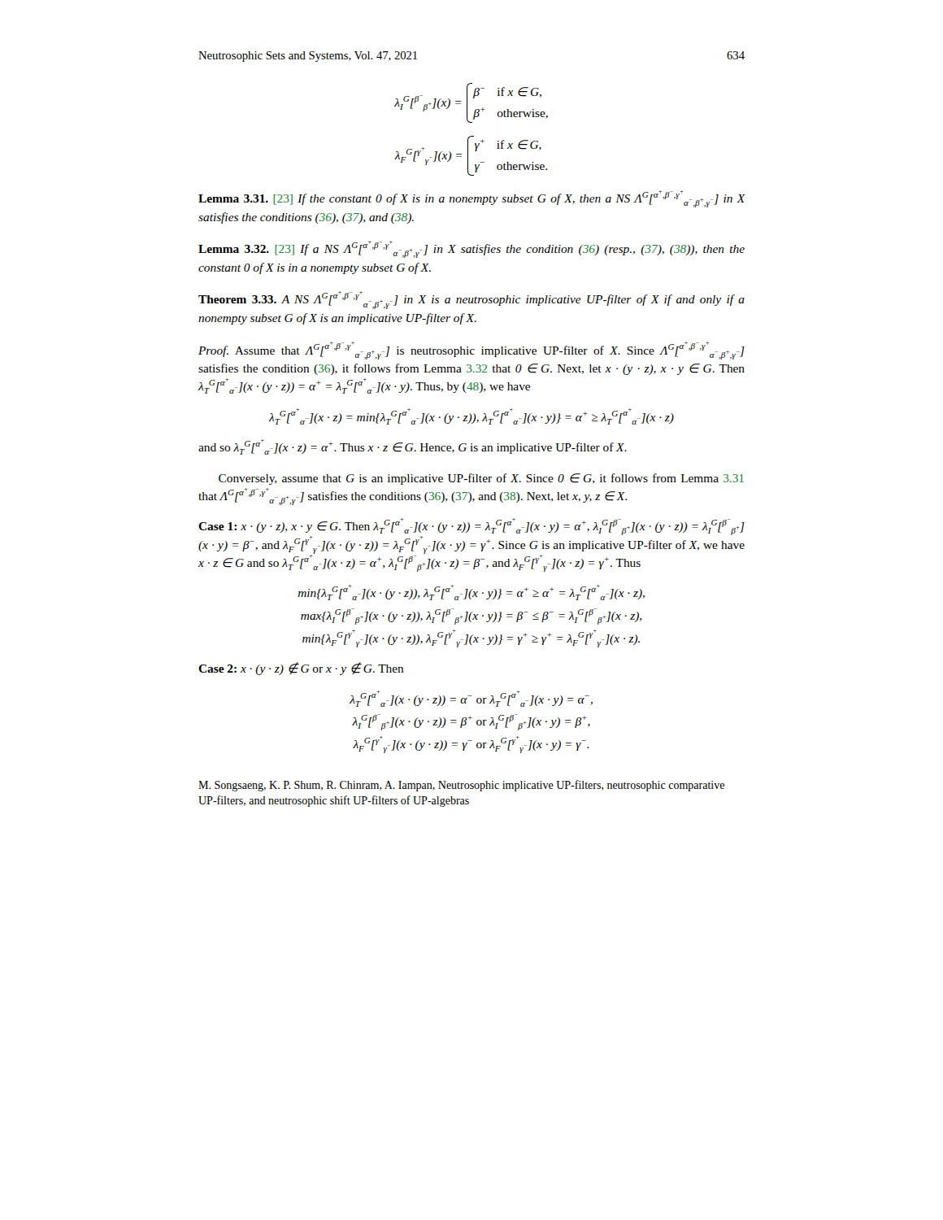Neutrosophic Sets and Systems, Vol. 47, 2021
634
λIG[β−β+](x) = β− if x ∈ G, β+ otherwise,
λFG[γ+γ−](x) = γ+ if x ∈ G, γ− otherwise.
Lemma 3.31. [23] If the constant 0 of X is in a nonempty subset G of X, then a NS ΛG[α+,β−,γ+α−,β+,γ−] in X satisfies the conditions (36), (37), and (38).
Lemma 3.32. [23] If a NS ΛG[α+,β−,γ+α−,β+,γ−] in X satisfies the condition (36) (resp., (37), (38)), then the constant 0 of X is in a nonempty subset G of X.
Theorem 3.33. A NS ΛG[α+,β−,γ+α−,β+,γ−] in X is a neutrosophic implicative UP-filter of X if and only if a nonempty subset G of X is an implicative UP-filter of X.
Proof. Assume that ΛG[α+,β−,γ+α−,β+,γ−] is neutrosophic implicative UP-filter of X. Since ΛG[α+,β−,γ+α−,β+,γ−] satisfies the condition (36), it follows from Lemma 3.32 that 0 ∈ G. Next, let x · (y · z), x · y ∈ G. Then λTG[α+α−](x · (y · z)) = α+ = λTG[α+α−](x · y). Thus, by (48), we have
λTG[α+α−](x · z) = min{λTG[α+α−](x · (y · z)), λTG[α+α−](x · y)} = α+ ≥ λTG[α+α−](x · z)
and so λTG[α+α−](x · z) = α+. Thus x · z ∈ G. Hence, G is an implicative UP-filter of X.
Conversely, assume that G is an implicative UP-filter of X. Since 0 ∈ G, it follows from Lemma 3.31 that ΛG[α+,β−,γ+α−,β+,γ−] satisfies the conditions (36), (37), and (38). Next, let x, y, z ∈ X.
Case 1: x · (y · z), x · y ∈ G. Then λTG[α+α−](x · (y · z)) = λTG[α+α−](x · y) = α+, λIG[β−β+](x · (y · z)) = λIG[β−β+](x · y) = β−, and λFG[γ+γ−](x · (y · z)) = λFG[γ+γ−](x · y) = γ+. Since G is an implicative UP-filter of X, we have x · z ∈ G and so λTG[α+α−](x · z) = α+, λIG[β−β+](x · z) = β−, and λFG[γ+γ−](x · z) = γ+. Thus
min{λTG[α+α−](x · (y · z)), λTG[α+α−](x · y)} = α+ ≥ α+ = λTG[α+α−](x · z), max{λIG[β−β+](x · (y · z)), λIG[β−β+](x · y)} = β− ≤ β− = λIG[β−β+](x · z), min{λFG[γ+γ−](x · (y · z)), λFG[γ+γ−](x · y)} = γ+ ≥ γ+ = λFG[γ+γ−](x · z).
Case 2: x · (y · z) ∉ G or x · y ∉ G. Then
λTG[α+α−](x · (y · z)) = α− or λTG[α+α−](x · y) = α−, λIG[β−β+](x · (y · z)) = β+ or λIG[β−β+](x · y) = β+, λFG[γ+γ−](x · (y · z)) = γ− or λFG[γ+γ−](x · y) = γ−.
M. Songsaeng, K. P. Shum, R. Chinram, A. Iampan, Neutrosophic implicative UP-filters, neutrosophic comparative UP-filters, and neutrosophic shift UP-filters of UP-algebras